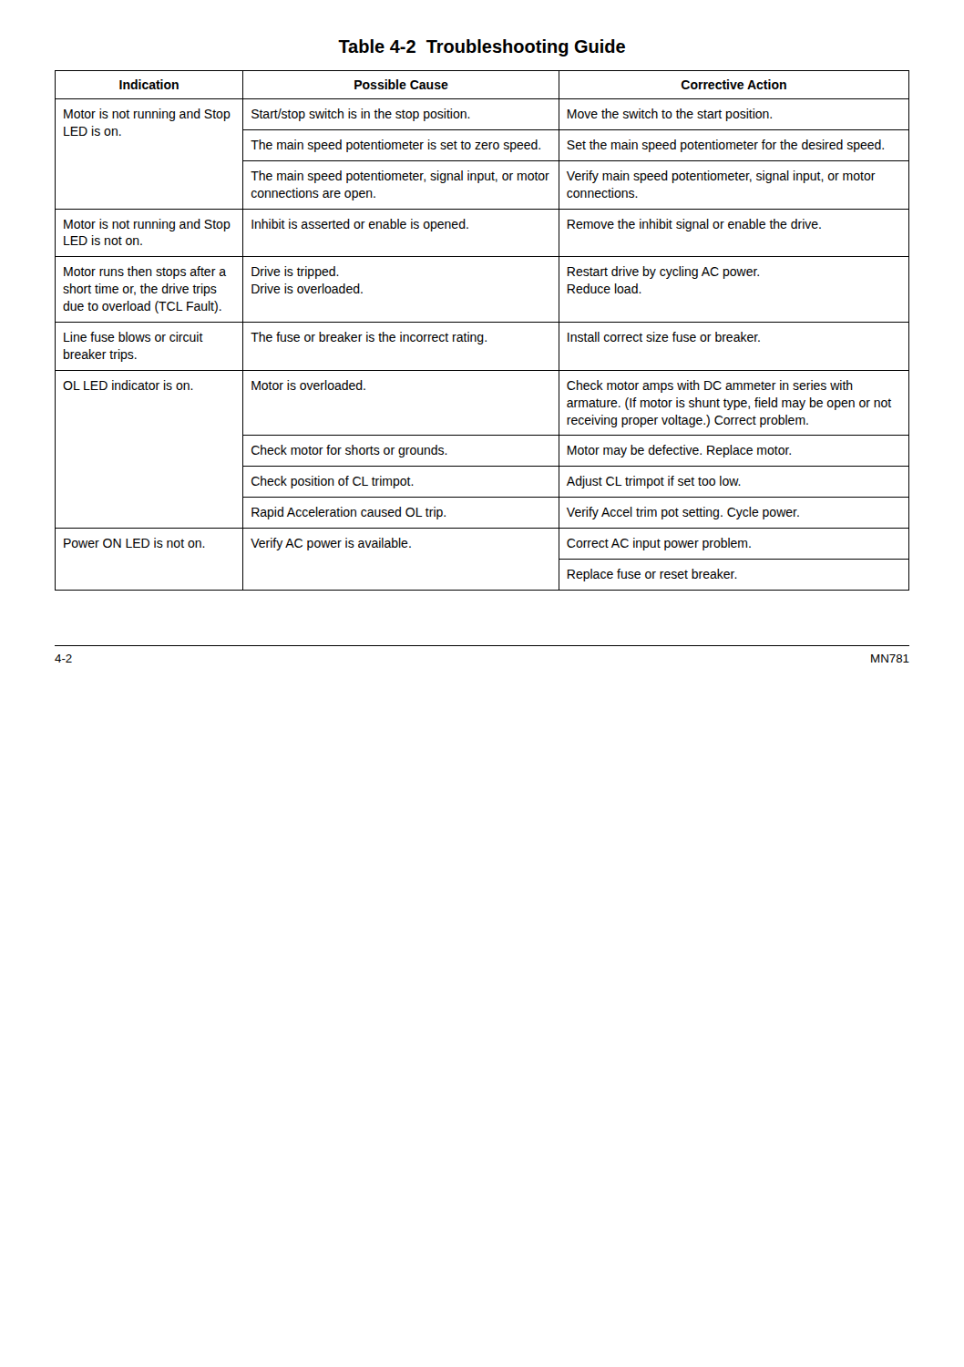Table 4-2 Troubleshooting Guide
| Indication | Possible Cause | Corrective Action |
| --- | --- | --- |
| Motor is not running and Stop LED is on. | Start/stop switch is in the stop position. | Move the switch to the start position. |
| The main speed potentiometer is set to zero speed. | Set the main speed potentiometer for the desired speed. |
| The main speed potentiometer, signal input, or motor connections are open. | Verify main speed potentiometer, signal input, or motor connections. |
| Motor is not running and Stop LED is not on. | Inhibit is asserted or enable is opened. | Remove the inhibit signal or enable the drive. |
| Motor runs then stops after a short time or, the drive trips due to overload (TCL Fault). | Drive is tripped. Drive is overloaded. | Restart drive by cycling AC power. Reduce load. |
| Line fuse blows or circuit breaker trips. | The fuse or breaker is the incorrect rating. | Install correct size fuse or breaker. |
| OL LED indicator is on. | Motor is overloaded. | Check motor amps with DC ammeter in series with armature. (If motor is shunt type, field may be open or not receiving proper voltage.) Correct problem. |
| Check motor for shorts or grounds. | Motor may be defective. Replace motor. |
| Check position of CL trimpot. | Adjust CL trimpot if set too low. |
| Rapid Acceleration caused OL trip. | Verify Accel trim pot setting. Cycle power. |
| Power ON LED is not on. | Verify AC power is available. | Correct AC input power problem. |
| Replace fuse or reset breaker. |
4-2 MN781